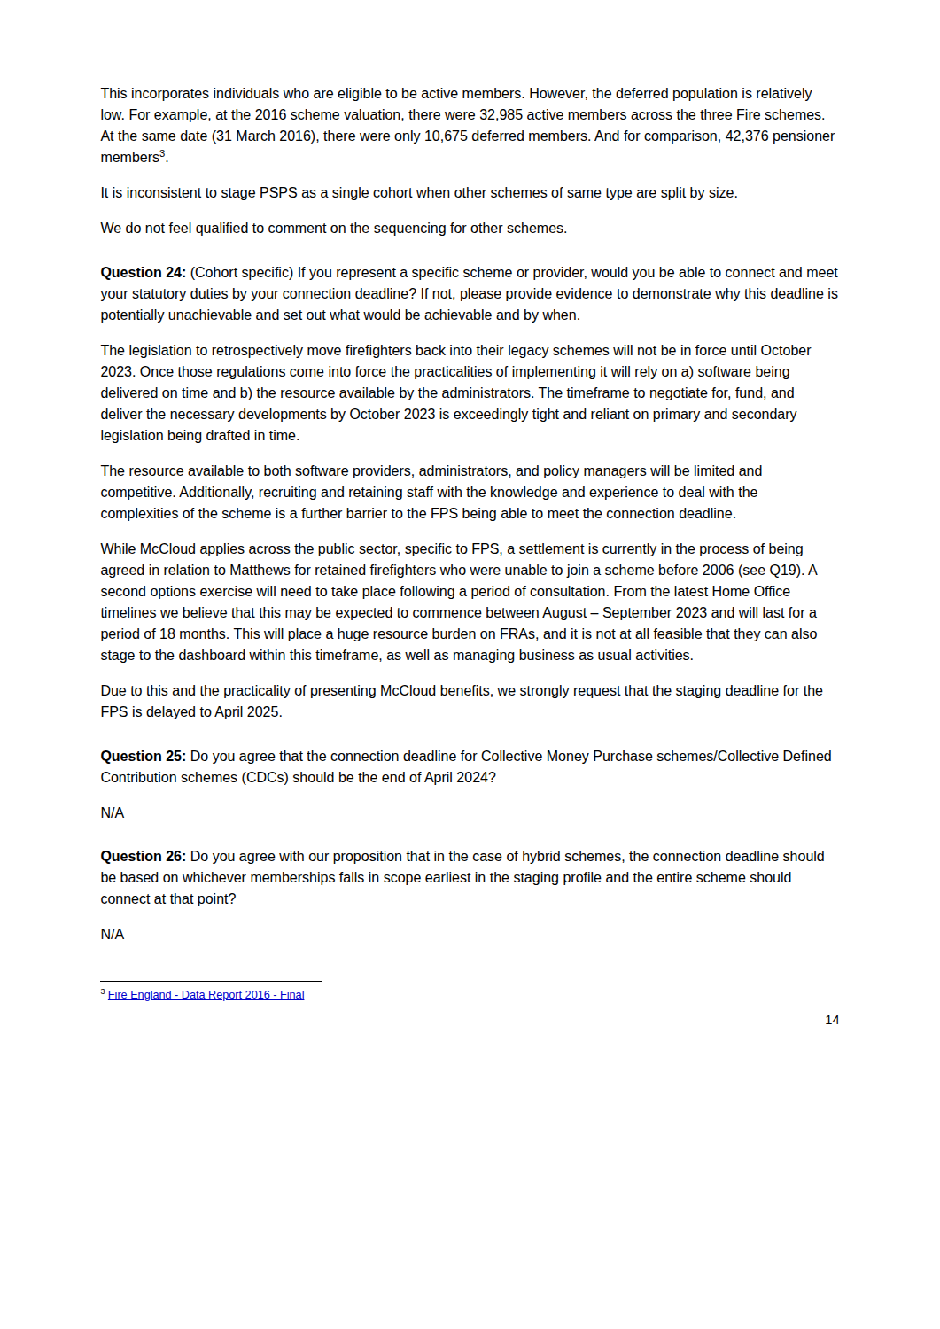This incorporates individuals who are eligible to be active members. However, the deferred population is relatively low. For example, at the 2016 scheme valuation, there were 32,985 active members across the three Fire schemes. At the same date (31 March 2016), there were only 10,675 deferred members. And for comparison, 42,376 pensioner members3.
It is inconsistent to stage PSPS as a single cohort when other schemes of same type are split by size.
We do not feel qualified to comment on the sequencing for other schemes.
Question 24: (Cohort specific) If you represent a specific scheme or provider, would you be able to connect and meet your statutory duties by your connection deadline? If not, please provide evidence to demonstrate why this deadline is potentially unachievable and set out what would be achievable and by when.
The legislation to retrospectively move firefighters back into their legacy schemes will not be in force until October 2023. Once those regulations come into force the practicalities of implementing it will rely on a) software being delivered on time and b) the resource available by the administrators. The timeframe to negotiate for, fund, and deliver the necessary developments by October 2023 is exceedingly tight and reliant on primary and secondary legislation being drafted in time.
The resource available to both software providers, administrators, and policy managers will be limited and competitive. Additionally, recruiting and retaining staff with the knowledge and experience to deal with the complexities of the scheme is a further barrier to the FPS being able to meet the connection deadline.
While McCloud applies across the public sector, specific to FPS, a settlement is currently in the process of being agreed in relation to Matthews for retained firefighters who were unable to join a scheme before 2006 (see Q19). A second options exercise will need to take place following a period of consultation. From the latest Home Office timelines we believe that this may be expected to commence between August – September 2023 and will last for a period of 18 months. This will place a huge resource burden on FRAs, and it is not at all feasible that they can also stage to the dashboard within this timeframe, as well as managing business as usual activities.
Due to this and the practicality of presenting McCloud benefits, we strongly request that the staging deadline for the FPS is delayed to April 2025.
Question 25: Do you agree that the connection deadline for Collective Money Purchase schemes/Collective Defined Contribution schemes (CDCs) should be the end of April 2024?
N/A
Question 26: Do you agree with our proposition that in the case of hybrid schemes, the connection deadline should be based on whichever memberships falls in scope earliest in the staging profile and the entire scheme should connect at that point?
N/A
3 Fire England - Data Report 2016 - Final
14